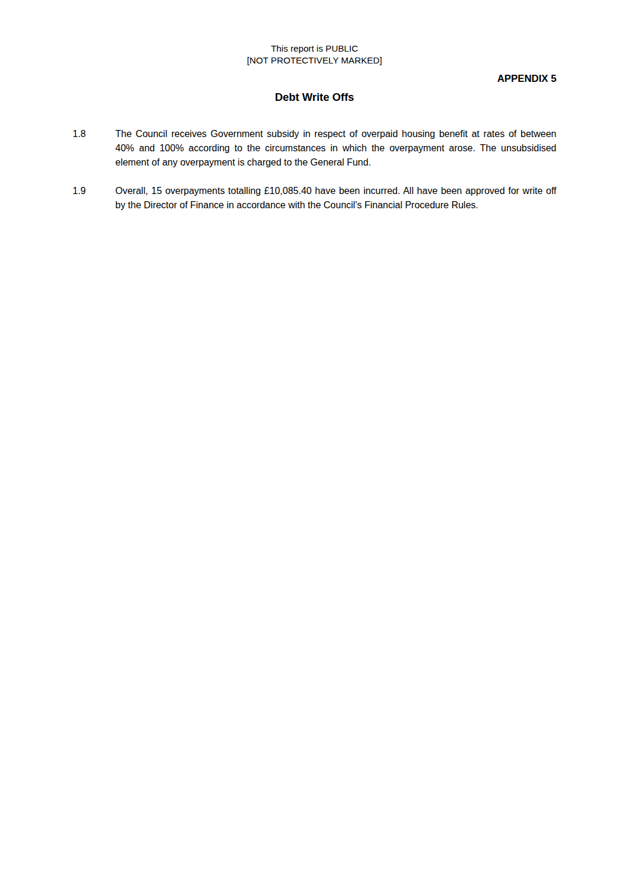This report is PUBLIC
[NOT PROTECTIVELY MARKED]
APPENDIX 5
Debt Write Offs
1.8
The Council receives Government subsidy in respect of overpaid housing benefit at rates of between 40% and 100% according to the circumstances in which the overpayment arose. The unsubsidised element of any overpayment is charged to the General Fund.
1.9
Overall, 15 overpayments totalling £10,085.40 have been incurred. All have been approved for write off by the Director of Finance in accordance with the Council's Financial Procedure Rules.